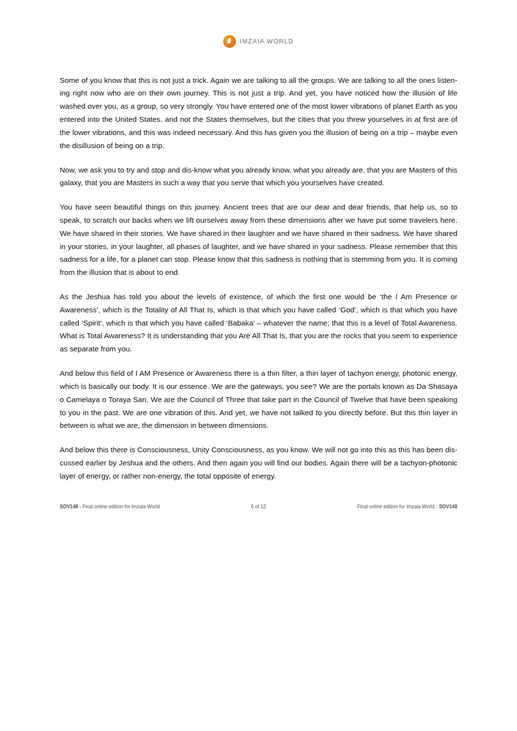IMZAIA WORLD
Some of you know that this is not just a trick. Again we are talking to all the groups. We are talking to all the ones listening right now who are on their own journey. This is not just a trip. And yet, you have noticed how the illusion of life washed over you, as a group, so very strongly. You have entered one of the most lower vibrations of planet Earth as you entered into the United States, and not the States themselves, but the cities that you threw yourselves in at first are of the lower vibrations, and this was indeed necessary. And this has given you the illusion of being on a trip – maybe even the disillusion of being on a trip.
Now, we ask you to try and stop and dis-know what you already know, what you already are, that you are Masters of this galaxy, that you are Masters in such a way that you serve that which you yourselves have created.
You have seen beautiful things on this journey. Ancient trees that are our dear and dear friends, that help us, so to speak, to scratch our backs when we lift ourselves away from these dimensions after we have put some travelers here. We have shared in their stories. We have shared in their laughter and we have shared in their sadness. We have shared in your stories, in your laughter, all phases of laughter, and we have shared in your sadness. Please remember that this sadness for a life, for a planet can stop. Please know that this sadness is nothing that is stemming from you. It is coming from the illusion that is about to end.
As the Jeshua has told you about the levels of existence, of which the first one would be ‘the I Am Presence or Awareness’, which is the Totality of All That Is, which is that which you have called ‘God’, which is that which you have called ‘Spirit’, which is that which you have called ‘Babaka’ – whatever the name; that this is a level of Total Awareness. What is Total Awareness? It is understanding that you Are All That Is, that you are the rocks that you seem to experience as separate from you.
And below this field of I AM Presence or Awareness there is a thin filter, a thin layer of tachyon energy, photonic energy, which is basically our body. It is our essence. We are the gateways, you see? We are the portals known as Da Shasaya o Camelaya o Toraya San. We are the Council of Three that take part in the Council of Twelve that have been speaking to you in the past. We are one vibration of this. And yet, we have not talked to you directly before. But this thin layer in between is what we are, the dimension in between dimensions.
And below this there is Consciousness, Unity Consciousness, as you know. We will not go into this as this has been discussed earlier by Jeshua and the others. And then again you will find our bodies. Again there will be a tachyon-photonic layer of energy, or rather non-energy, the total opposite of energy.
SOV148 - Final online edition for Imzaia.World
6 of 12
Final online edition for Imzaia.World - SOV148